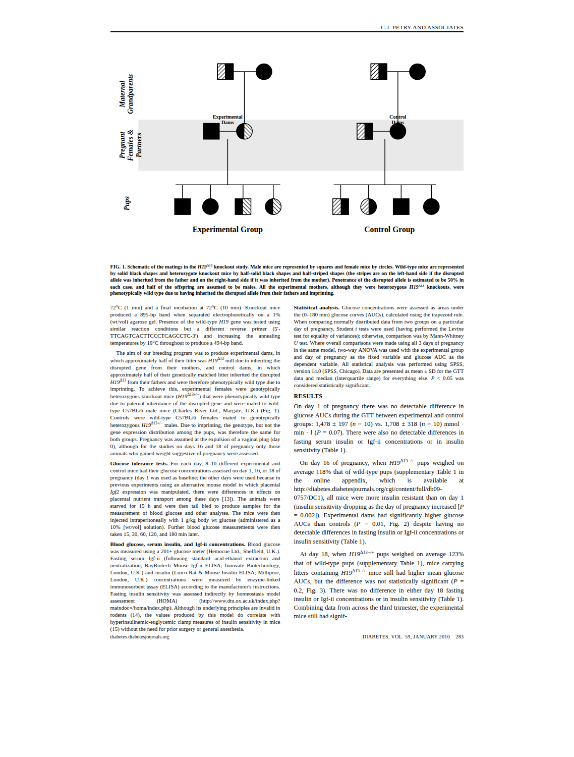C.J. PETRY AND ASSOCIATES
Maternal Grandparents Pregnant Females & Partners Pups Experimental Dams Experimental Group Control Dams Control Group
FIG. 1. Schematic of the matings in the H19Δ13 knockout study. Male mice are represented by squares and female mice by circles. Wild-type mice are represented by solid black shapes and heterozygote knockout mice by half-solid black shapes and half-striped shapes (the stripes are on the left-hand side if the disrupted allele was inherited from the father and on the right-hand side if it was inherited from the mother). Penetrance of the disrupted allele is estimated to be 50% in each case, and half of the offspring are assumed to be males. All the experimental mothers, although they were heterozygous H19Δ13 knockouts, were phenotypically wild type due to having inherited the disrupted allele from their fathers and imprinting.
72°C (1 min) and a final incubation at 72°C (10 min). Knockout mice produced a 895-bp band when separated electrophoretically on a 1% (wt/vol) agarose gel. Presence of the wild-type H19 gene was tested using similar reaction conditions but a different reverse primer (5′-TTCAGTCACTTCCCTCAGCCTC-3′) and increasing the annealing temperatures by 10°C throughout to produce a 494-bp band.
The aim of our breeding program was to produce experimental dams, in which approximately half of their litter was H19Δ13 null due to inheriting the disrupted gene from their mothers, and control dams, in which approximately half of their genetically matched litter inherited the disrupted H19Δ13 from their fathers and were therefore phenotypically wild type due to imprinting. To achieve this, experimental females were genotypically heterozygous knockout mice (H19Δ13+/−) that were phenotypically wild type due to paternal inheritance of the disrupted gene and were mated to wild-type C57BL/6 male mice (Charles River Ltd., Margate, U.K.) (Fig. 1). Controls were wild-type C57BL/6 females mated to genotypically heterozygous H19Δ13+/− males. Due to imprinting, the genotype, but not the gene expression distribution among the pups, was therefore the same for both groups. Pregnancy was assumed at the expulsion of a vaginal plug (day 0), although for the studies on days 16 and 18 of pregnancy only those animals who gained weight suggestive of pregnancy were assessed.
Glucose tolerance tests. For each day, 8–10 different experimental and control mice had their glucose concentrations assessed on day 1, 16, or 18 of pregnancy (day 1 was used as baseline; the other days were used because in previous experiments using an alternative mouse model in which placental Igf2 expression was manipulated, there were differences in effects on placental nutrient transport among these days [13]). The animals were starved for 15 h and were then tail bled to produce samples for the measurement of blood glucose and other analytes. The mice were then injected intraperitoneally with 1 g/kg body wt glucose (administered as a 10% [wt/vol] solution). Further blood glucose measurements were then taken 15, 30, 60, 120, and 180 min later.
Blood glucose, serum insulin, and Igf-ii concentrations. Blood glucose was measured using a 201+ glucose meter (Hemocue Ltd., Sheffield, U.K.). Fasting serum Igf-ii (following standard acid-ethanol extraction and neutralization; RayBiotech Mouse Igf-ii ELISA; Innovate Biotechnology, London, U.K.) and insulin (Linco Rat & Mouse Insulin ELISA; Millipore, London, U.K.) concentrations were measured by enzyme-linked immunosorbent assay (ELISA) according to the manufacturer's instructions. Fasting insulin sensitivity was assessed indirectly by homeostasis model assessment (HOMA) (http://www.dtu.ox.ac.uk/index.php?maindoc=/homa/index.php). Although its underlying principles are invalid in rodents (14), the values produced by this model do correlate with hyperinsulinemic-euglycemic clamp measures of insulin sensitivity in mice (15) without the need for prior surgery or general anesthesia.
Statistical analysis. Glucose concentrations were assessed as areas under the (0–180 min) glucose curves (AUCs), calculated using the trapezoid rule. When comparing normally distributed data from two groups on a particular day of pregnancy, Student t tests were used (having performed the Levine test for equality of variances); otherwise, comparison was by Mann-Whitney U test. Where overall comparisons were made using all 3 days of pregnancy in the same model, two-way ANOVA was used with the experimental group and day of pregnancy as the fixed variable and glucose AUC as the dependent variable. All statistical analysis was performed using SPSS, version 14.0 (SPSS, Chicago). Data are presented as mean ± SD for the GTT data and median (interquartile range) for everything else. P < 0.05 was considered statistically significant.
RESULTS
On day 1 of pregnancy there was no detectable difference in glucose AUCs during the GTT between experimental and control groups: 1,478 ± 197 (n = 10) vs. 1,708 ± 318 (n = 10) mmol · min · l (P = 0.07). There were also no detectable differences in fasting serum insulin or Igf-ii concentrations or in insulin sensitivity (Table 1).
On day 16 of pregnancy, when H19Δ13−/+ pups weighed on average 118% that of wild-type pups (supplementary Table 1 in the online appendix, which is available at http://diabetes.diabetesjournals.org/cgi/content/full/db09-0757/DC1), all mice were more insulin resistant than on day 1 (insulin sensitivity dropping as the day of pregnancy increased [P = 0.002]). Experimental dams had significantly higher glucose AUCs than controls (P = 0.01, Fig. 2) despite having no detectable differences in fasting insulin or Igf-ii concentrations or insulin sensitivity (Table 1).
At day 18, when H19Δ13−/+ pups weighed on average 123% that of wild-type pups (supplementary Table 1), mice carrying litters containing H19Δ13−/+ mice still had higher mean glucose AUCs, but the difference was not statistically significant (P = 0.2, Fig. 3). There was no difference in either day 18 fasting insulin or Igf-ii concentrations or in insulin sensitivity (Table 1). Combining data from across the third trimester, the experimental mice still had signif-
diabetes.diabetesjournals.org
DIABETES, VOL. 59, JANUARY 2010 283